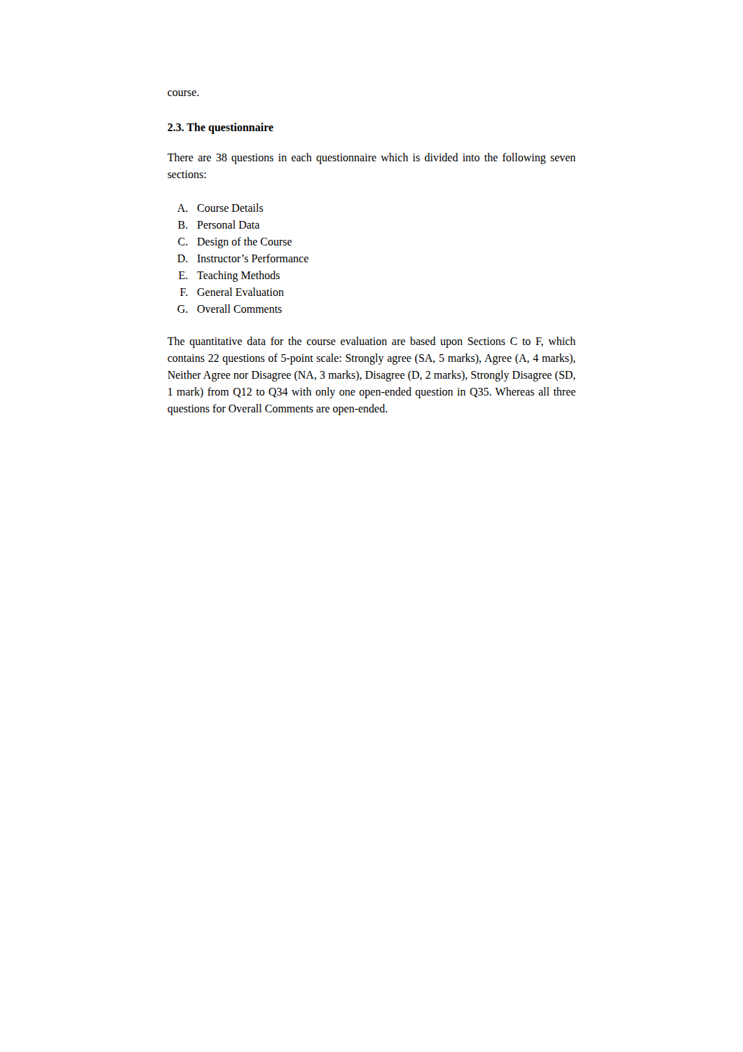course.
2.3. The questionnaire
There are 38 questions in each questionnaire which is divided into the following seven sections:
Course Details
Personal Data
Design of the Course
Instructor’s Performance
Teaching Methods
General Evaluation
Overall Comments
The quantitative data for the course evaluation are based upon Sections C to F, which contains 22 questions of 5-point scale: Strongly agree (SA, 5 marks), Agree (A, 4 marks), Neither Agree nor Disagree (NA, 3 marks), Disagree (D, 2 marks), Strongly Disagree (SD, 1 mark) from Q12 to Q34 with only one open-ended question in Q35. Whereas all three questions for Overall Comments are open-ended.